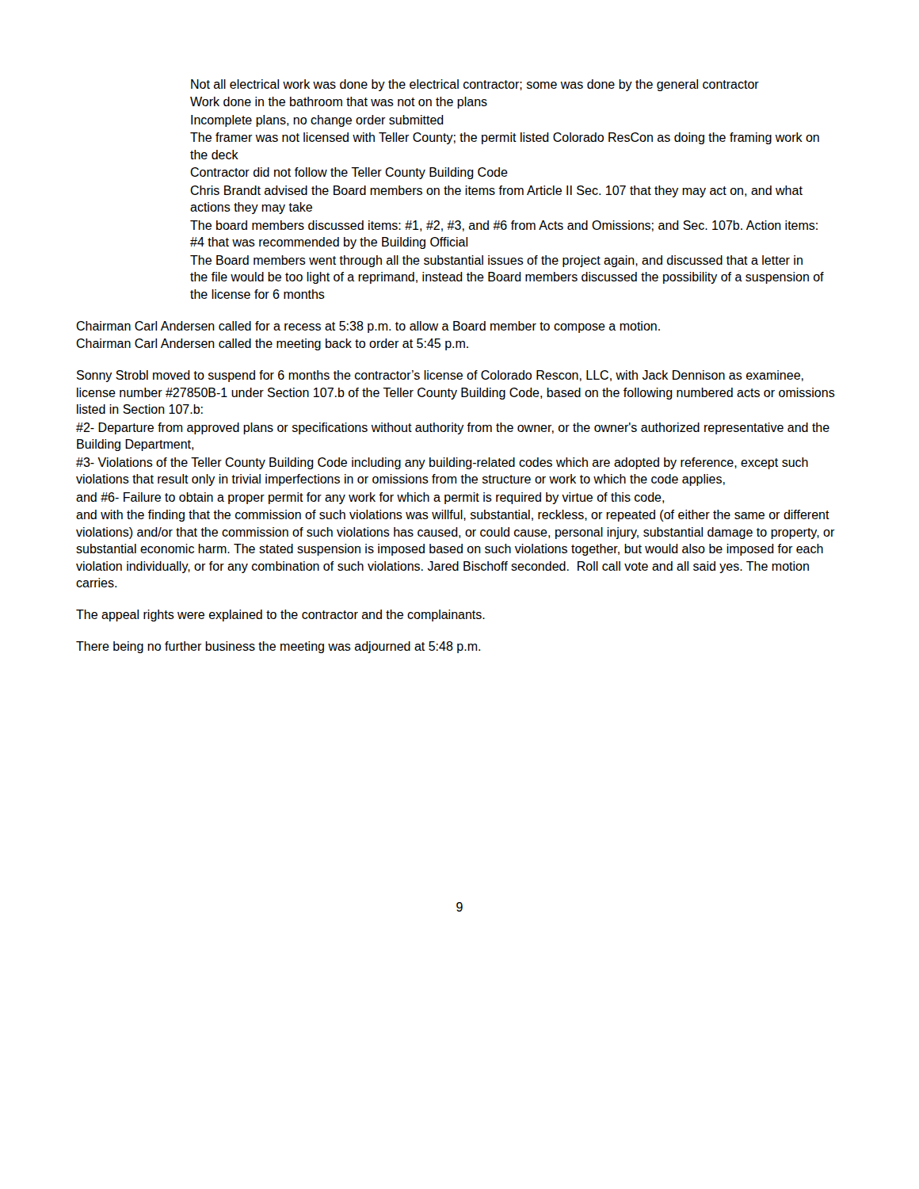Not all electrical work was done by the electrical contractor; some was done by the general contractor
Work done in the bathroom that was not on the plans
Incomplete plans, no change order submitted
The framer was not licensed with Teller County; the permit listed Colorado ResCon as doing the framing work on the deck
Contractor did not follow the Teller County Building Code
Chris Brandt advised the Board members on the items from Article II Sec. 107 that they may act on, and what actions they may take
The board members discussed items: #1, #2, #3, and #6 from Acts and Omissions; and Sec. 107b. Action items: #4 that was recommended by the Building Official
The Board members went through all the substantial issues of the project again, and discussed that a letter in the file would be too light of a reprimand, instead the Board members discussed the possibility of a suspension of the license for 6 months
Chairman Carl Andersen called for a recess at 5:38 p.m. to allow a Board member to compose a motion.
Chairman Carl Andersen called the meeting back to order at 5:45 p.m.
Sonny Strobl moved to suspend for 6 months the contractor’s license of Colorado Rescon, LLC, with Jack Dennison as examinee, license number #27850B-1 under Section 107.b of the Teller County Building Code, based on the following numbered acts or omissions listed in Section 107.b:
#2- Departure from approved plans or specifications without authority from the owner, or the owner's authorized representative and the Building Department,
#3- Violations of the Teller County Building Code including any building-related codes which are adopted by reference, except such violations that result only in trivial imperfections in or omissions from the structure or work to which the code applies,
and #6- Failure to obtain a proper permit for any work for which a permit is required by virtue of this code,
and with the finding that the commission of such violations was willful, substantial, reckless, or repeated (of either the same or different violations) and/or that the commission of such violations has caused, or could cause, personal injury, substantial damage to property, or substantial economic harm. The stated suspension is imposed based on such violations together, but would also be imposed for each violation individually, or for any combination of such violations. Jared Bischoff seconded. Roll call vote and all said yes. The motion carries.
The appeal rights were explained to the contractor and the complainants.
There being no further business the meeting was adjourned at 5:48 p.m.
9